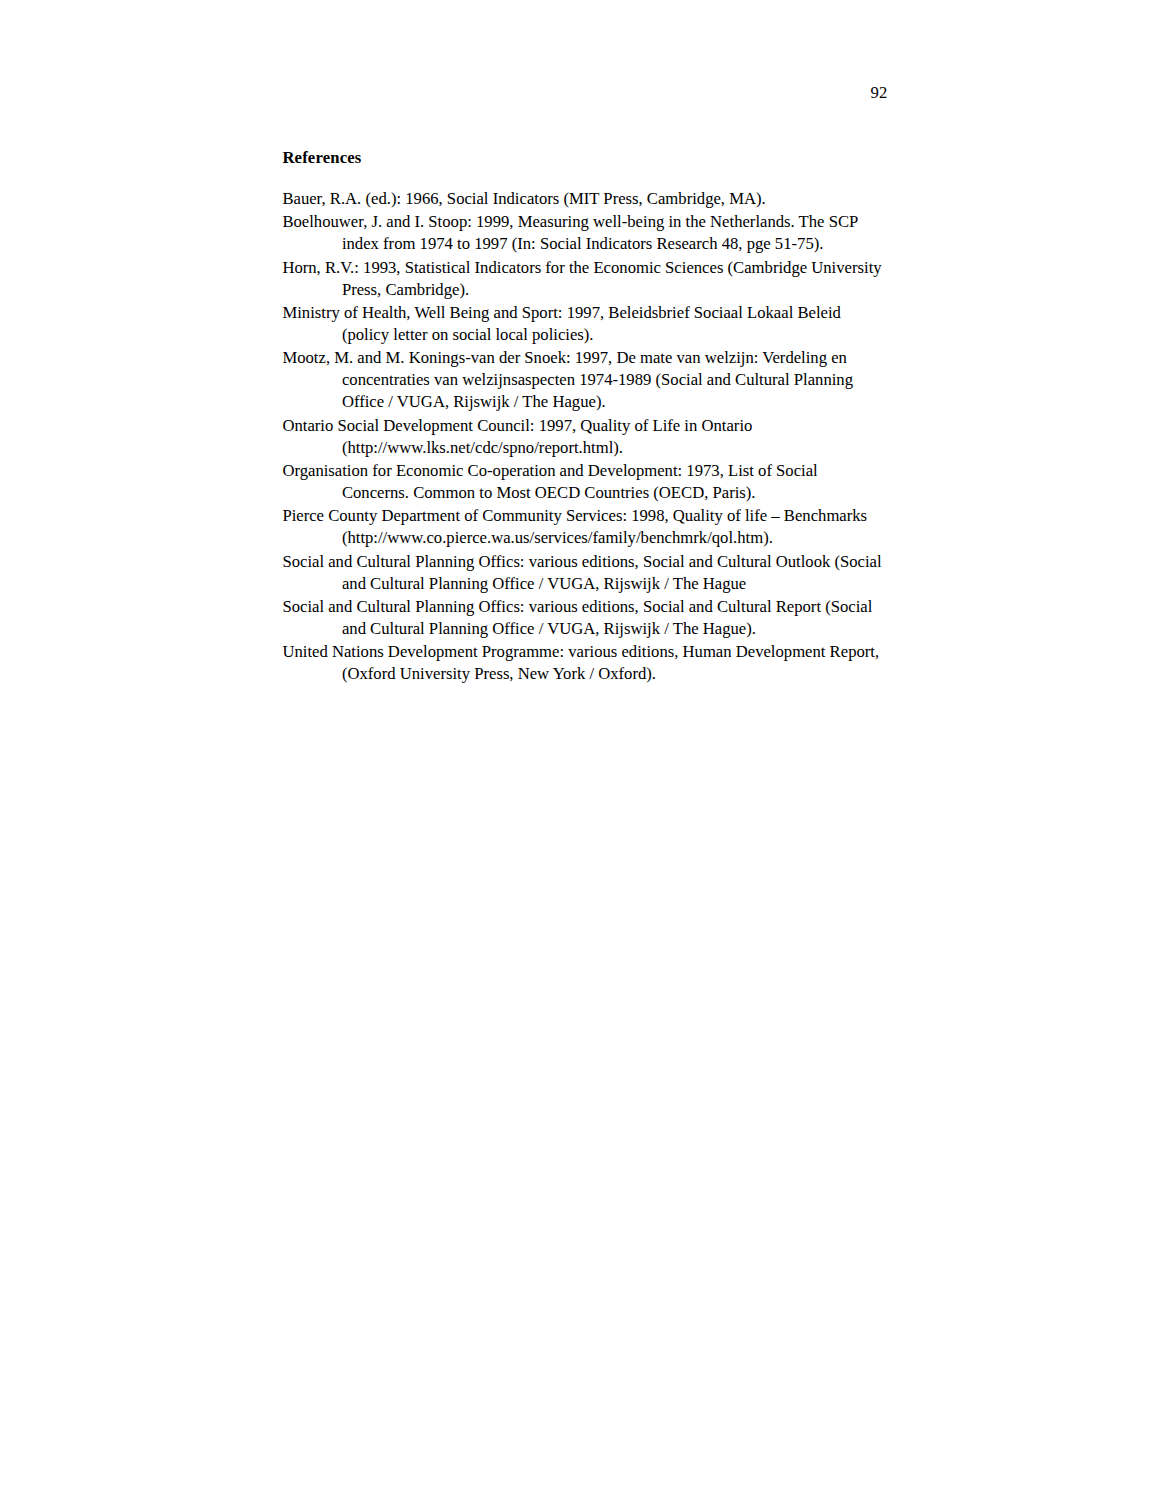92
References
Bauer, R.A. (ed.): 1966, Social Indicators (MIT Press, Cambridge, MA).
Boelhouwer, J. and I. Stoop: 1999, Measuring well-being in the Netherlands. The SCP index from 1974 to 1997 (In: Social Indicators Research 48, pge 51-75).
Horn, R.V.: 1993, Statistical Indicators for the Economic Sciences (Cambridge University Press, Cambridge).
Ministry of Health, Well Being and Sport: 1997, Beleidsbrief Sociaal Lokaal Beleid (policy letter on social local policies).
Mootz, M. and M. Konings-van der Snoek: 1997, De mate van welzijn: Verdeling en concentraties van welzijnsaspecten 1974-1989 (Social and Cultural Planning Office / VUGA, Rijswijk / The Hague).
Ontario Social Development Council: 1997, Quality of Life in Ontario (http://www.lks.net/cdc/spno/report.html).
Organisation for Economic Co-operation and Development: 1973, List of Social Concerns. Common to Most OECD Countries (OECD, Paris).
Pierce County Department of Community Services: 1998, Quality of life – Benchmarks (http://www.co.pierce.wa.us/services/family/benchmrk/qol.htm).
Social and Cultural Planning Offics: various editions, Social and Cultural Outlook (Social and Cultural Planning Office / VUGA, Rijswijk / The Hague
Social and Cultural Planning Offics: various editions, Social and Cultural Report (Social and Cultural Planning Office / VUGA, Rijswijk / The Hague).
United Nations Development Programme: various editions, Human Development Report, (Oxford University Press, New York / Oxford).